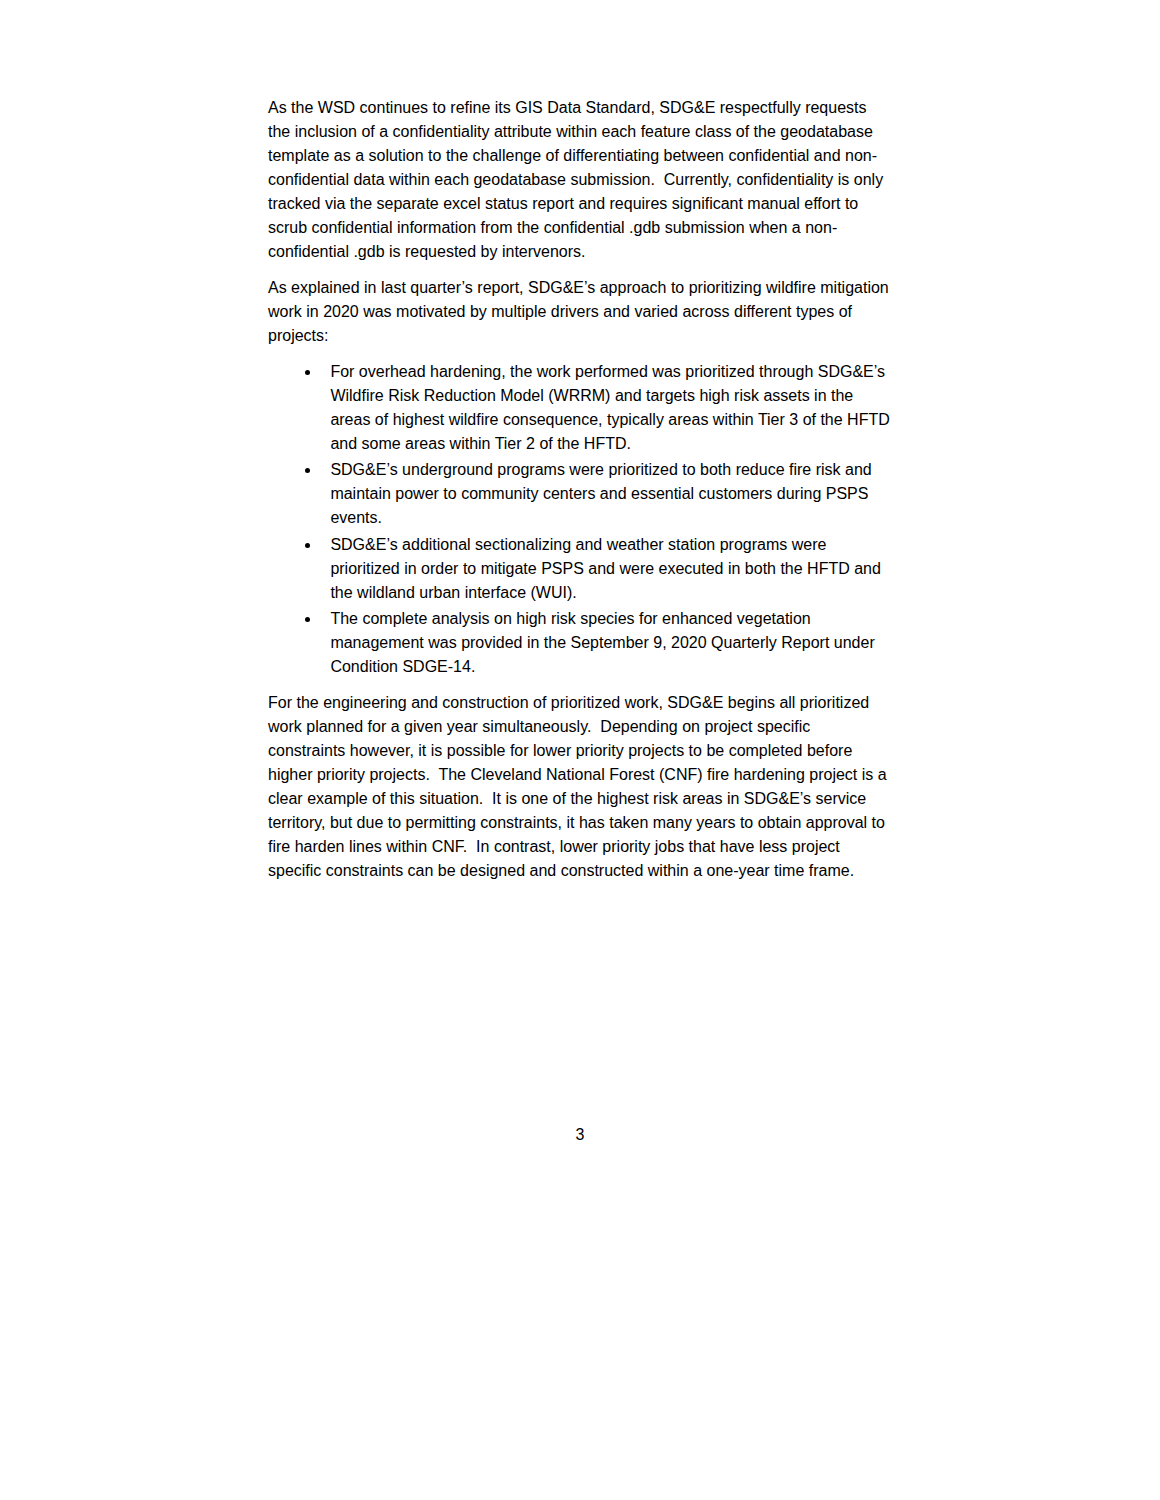As the WSD continues to refine its GIS Data Standard, SDG&E respectfully requests the inclusion of a confidentiality attribute within each feature class of the geodatabase template as a solution to the challenge of differentiating between confidential and non-confidential data within each geodatabase submission. Currently, confidentiality is only tracked via the separate excel status report and requires significant manual effort to scrub confidential information from the confidential .gdb submission when a non-confidential .gdb is requested by intervenors.
As explained in last quarter’s report, SDG&E’s approach to prioritizing wildfire mitigation work in 2020 was motivated by multiple drivers and varied across different types of projects:
For overhead hardening, the work performed was prioritized through SDG&E’s Wildfire Risk Reduction Model (WRRM) and targets high risk assets in the areas of highest wildfire consequence, typically areas within Tier 3 of the HFTD and some areas within Tier 2 of the HFTD.
SDG&E’s underground programs were prioritized to both reduce fire risk and maintain power to community centers and essential customers during PSPS events.
SDG&E’s additional sectionalizing and weather station programs were prioritized in order to mitigate PSPS and were executed in both the HFTD and the wildland urban interface (WUI).
The complete analysis on high risk species for enhanced vegetation management was provided in the September 9, 2020 Quarterly Report under Condition SDGE-14.
For the engineering and construction of prioritized work, SDG&E begins all prioritized work planned for a given year simultaneously. Depending on project specific constraints however, it is possible for lower priority projects to be completed before higher priority projects. The Cleveland National Forest (CNF) fire hardening project is a clear example of this situation. It is one of the highest risk areas in SDG&E’s service territory, but due to permitting constraints, it has taken many years to obtain approval to fire harden lines within CNF. In contrast, lower priority jobs that have less project specific constraints can be designed and constructed within a one-year time frame.
3